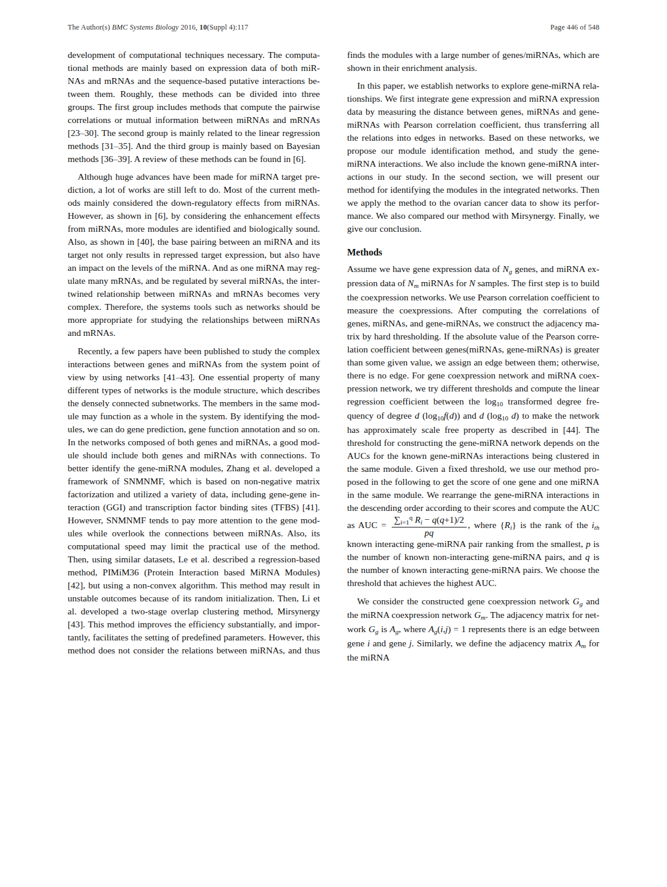The Author(s) BMC Systems Biology 2016, 10(Suppl 4):117
Page 446 of 548
development of computational techniques necessary. The computational methods are mainly based on expression data of both miRNAs and mRNAs and the sequence-based putative interactions between them. Roughly, these methods can be divided into three groups. The first group includes methods that compute the pairwise correlations or mutual information between miRNAs and mRNAs [23–30]. The second group is mainly related to the linear regression methods [31–35]. And the third group is mainly based on Bayesian methods [36–39]. A review of these methods can be found in [6].
Although huge advances have been made for miRNA target prediction, a lot of works are still left to do. Most of the current methods mainly considered the down-regulatory effects from miRNAs. However, as shown in [6], by considering the enhancement effects from miRNAs, more modules are identified and biologically sound. Also, as shown in [40], the base pairing between an miRNA and its target not only results in repressed target expression, but also have an impact on the levels of the miRNA. And as one miRNA may regulate many mRNAs, and be regulated by several miRNAs, the intertwined relationship between miRNAs and mRNAs becomes very complex. Therefore, the systems tools such as networks should be more appropriate for studying the relationships between miRNAs and mRNAs.
Recently, a few papers have been published to study the complex interactions between genes and miRNAs from the system point of view by using networks [41–43]. One essential property of many different types of networks is the module structure, which describes the densely connected subnetworks. The members in the same module may function as a whole in the system. By identifying the modules, we can do gene prediction, gene function annotation and so on. In the networks composed of both genes and miRNAs, a good module should include both genes and miRNAs with connections. To better identify the gene-miRNA modules, Zhang et al. developed a framework of SNMNMF, which is based on non-negative matrix factorization and utilized a variety of data, including gene-gene interaction (GGI) and transcription factor binding sites (TFBS) [41]. However, SNMNMF tends to pay more attention to the gene modules while overlook the connections between miRNAs. Also, its computational speed may limit the practical use of the method. Then, using similar datasets, Le et al. described a regression-based method, PIMiM36 (Protein Interaction based MiRNA Modules) [42], but using a non-convex algorithm. This method may result in unstable outcomes because of its random initialization. Then, Li et al. developed a two-stage overlap clustering method, Mirsynergy [43]. This method improves the efficiency substantially, and importantly, facilitates the setting of predefined parameters. However, this method does not consider the relations between miRNAs, and thus finds the modules with a large number of genes/miRNAs, which are shown in their enrichment analysis.
In this paper, we establish networks to explore gene-miRNA relationships. We first integrate gene expression and miRNA expression data by measuring the distance between genes, miRNAs and gene-miRNAs with Pearson correlation coefficient, thus transferring all the relations into edges in networks. Based on these networks, we propose our module identification method, and study the gene-miRNA interactions. We also include the known gene-miRNA interactions in our study. In the second section, we will present our method for identifying the modules in the integrated networks. Then we apply the method to the ovarian cancer data to show its performance. We also compared our method with Mirsynergy. Finally, we give our conclusion.
Methods
Assume we have gene expression data of Ng genes, and miRNA expression data of Nm miRNAs for N samples. The first step is to build the coexpression networks. We use Pearson correlation coefficient to measure the coexpressions. After computing the correlations of genes, miRNAs, and gene-miRNAs, we construct the adjacency matrix by hard thresholding. If the absolute value of the Pearson correlation coefficient between genes(miRNAs, gene-miRNAs) is greater than some given value, we assign an edge between them; otherwise, there is no edge. For gene coexpression network and miRNA coexpression network, we try different thresholds and compute the linear regression coefficient between the log10 transformed degree frequency of degree d (log10f(d)) and d (log10 d) to make the network has approximately scale free property as described in [44]. The threshold for constructing the gene-miRNA network depends on the AUCs for the known gene-miRNAs interactions being clustered in the same module. Given a fixed threshold, we use our method proposed in the following to get the score of one gene and one miRNA in the same module. We rearrange the gene-miRNA interactions in the descending order according to their scores and compute the AUC as AUC = ∑i=1q Ri − q(q+1)/2 pq , where {Ri} is the rank of the ith known interacting gene-miRNA pair ranking from the smallest, p is the number of known non-interacting gene-miRNA pairs, and q is the number of known interacting gene-miRNA pairs. We choose the threshold that achieves the highest AUC.
We consider the constructed gene coexpression network Gg and the miRNA coexpression network Gm. The adjacency matrix for network Gg is Ag, where Ag(i,j) = 1 represents there is an edge between gene i and gene j. Similarly, we define the adjacency matrix Am for the miRNA